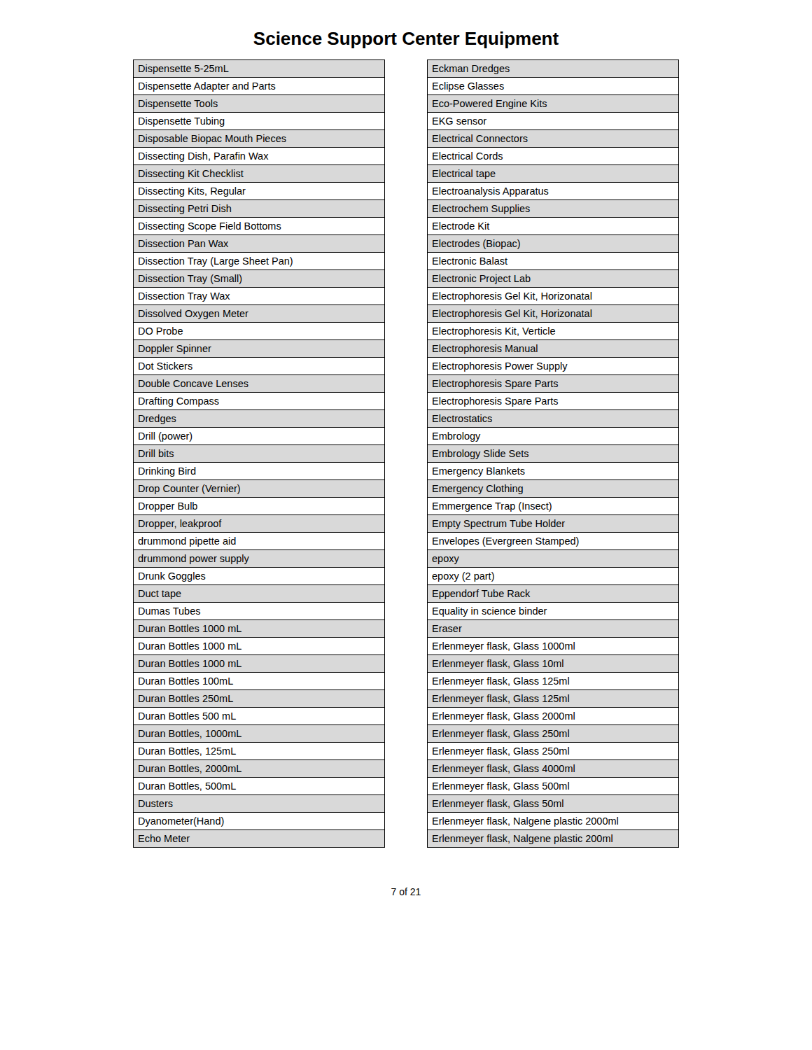Science Support Center Equipment
| Dispensette 5-25mL |
| Dispensette Adapter and Parts |
| Dispensette Tools |
| Dispensette Tubing |
| Disposable Biopac Mouth Pieces |
| Dissecting Dish, Parafin Wax |
| Dissecting Kit Checklist |
| Dissecting Kits, Regular |
| Dissecting Petri Dish |
| Dissecting Scope Field Bottoms |
| Dissection Pan Wax |
| Dissection Tray (Large Sheet Pan) |
| Dissection Tray (Small) |
| Dissection Tray Wax |
| Dissolved Oxygen Meter |
| DO Probe |
| Doppler Spinner |
| Dot Stickers |
| Double Concave Lenses |
| Drafting Compass |
| Dredges |
| Drill (power) |
| Drill bits |
| Drinking Bird |
| Drop Counter (Vernier) |
| Dropper Bulb |
| Dropper, leakproof |
| drummond pipette aid |
| drummond power supply |
| Drunk Goggles |
| Duct tape |
| Dumas Tubes |
| Duran Bottles 1000 mL |
| Duran Bottles 1000 mL |
| Duran Bottles 1000 mL |
| Duran Bottles 100mL |
| Duran Bottles 250mL |
| Duran Bottles 500 mL |
| Duran Bottles, 1000mL |
| Duran Bottles, 125mL |
| Duran Bottles, 2000mL |
| Duran Bottles, 500mL |
| Dusters |
| Dyanometer(Hand) |
| Echo Meter |
| Eckman Dredges |
| Eclipse Glasses |
| Eco-Powered Engine Kits |
| EKG sensor |
| Electrical Connectors |
| Electrical Cords |
| Electrical tape |
| Electroanalysis Apparatus |
| Electrochem Supplies |
| Electrode Kit |
| Electrodes (Biopac) |
| Electronic Balast |
| Electronic Project Lab |
| Electrophoresis Gel Kit, Horizonatal |
| Electrophoresis Gel Kit, Horizonatal |
| Electrophoresis Kit, Verticle |
| Electrophoresis Manual |
| Electrophoresis Power Supply |
| Electrophoresis Spare Parts |
| Electrophoresis Spare Parts |
| Electrostatics |
| Embrology |
| Embrology Slide Sets |
| Emergency Blankets |
| Emergency Clothing |
| Emmergence Trap (Insect) |
| Empty Spectrum Tube Holder |
| Envelopes (Evergreen Stamped) |
| epoxy |
| epoxy (2 part) |
| Eppendorf Tube Rack |
| Equality in science binder |
| Eraser |
| Erlenmeyer flask, Glass 1000ml |
| Erlenmeyer flask, Glass 10ml |
| Erlenmeyer flask, Glass 125ml |
| Erlenmeyer flask, Glass 125ml |
| Erlenmeyer flask, Glass 2000ml |
| Erlenmeyer flask, Glass 250ml |
| Erlenmeyer flask, Glass 250ml |
| Erlenmeyer flask, Glass 4000ml |
| Erlenmeyer flask, Glass 500ml |
| Erlenmeyer flask, Glass 50ml |
| Erlenmeyer flask, Nalgene plastic 2000ml |
| Erlenmeyer flask, Nalgene plastic 200ml |
7 of 21